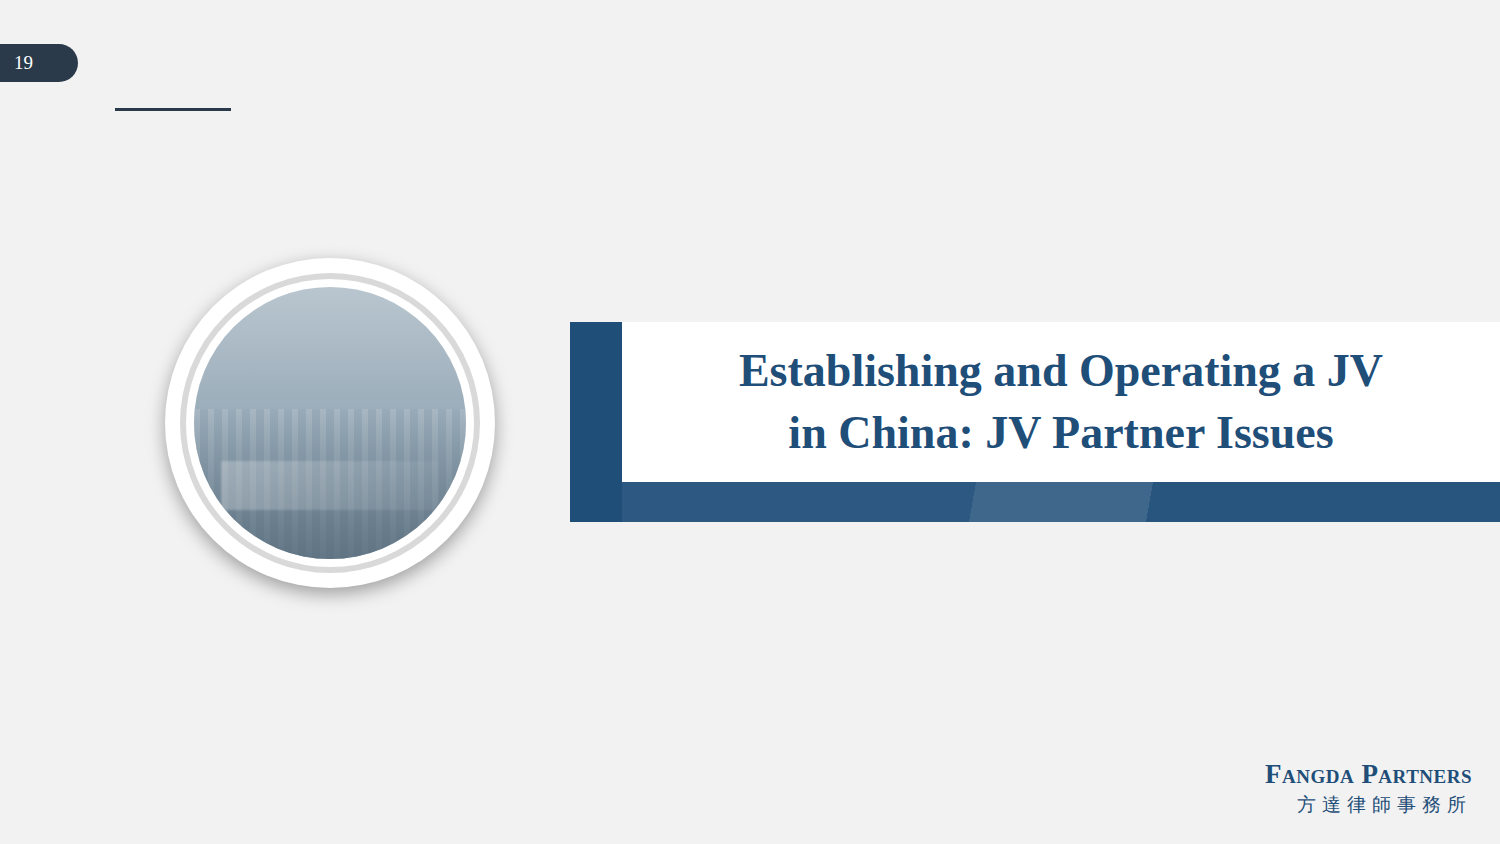19
Establishing and Operating a JV
in China: JV Partner Issues
Fangda Partners
方達律師事務所